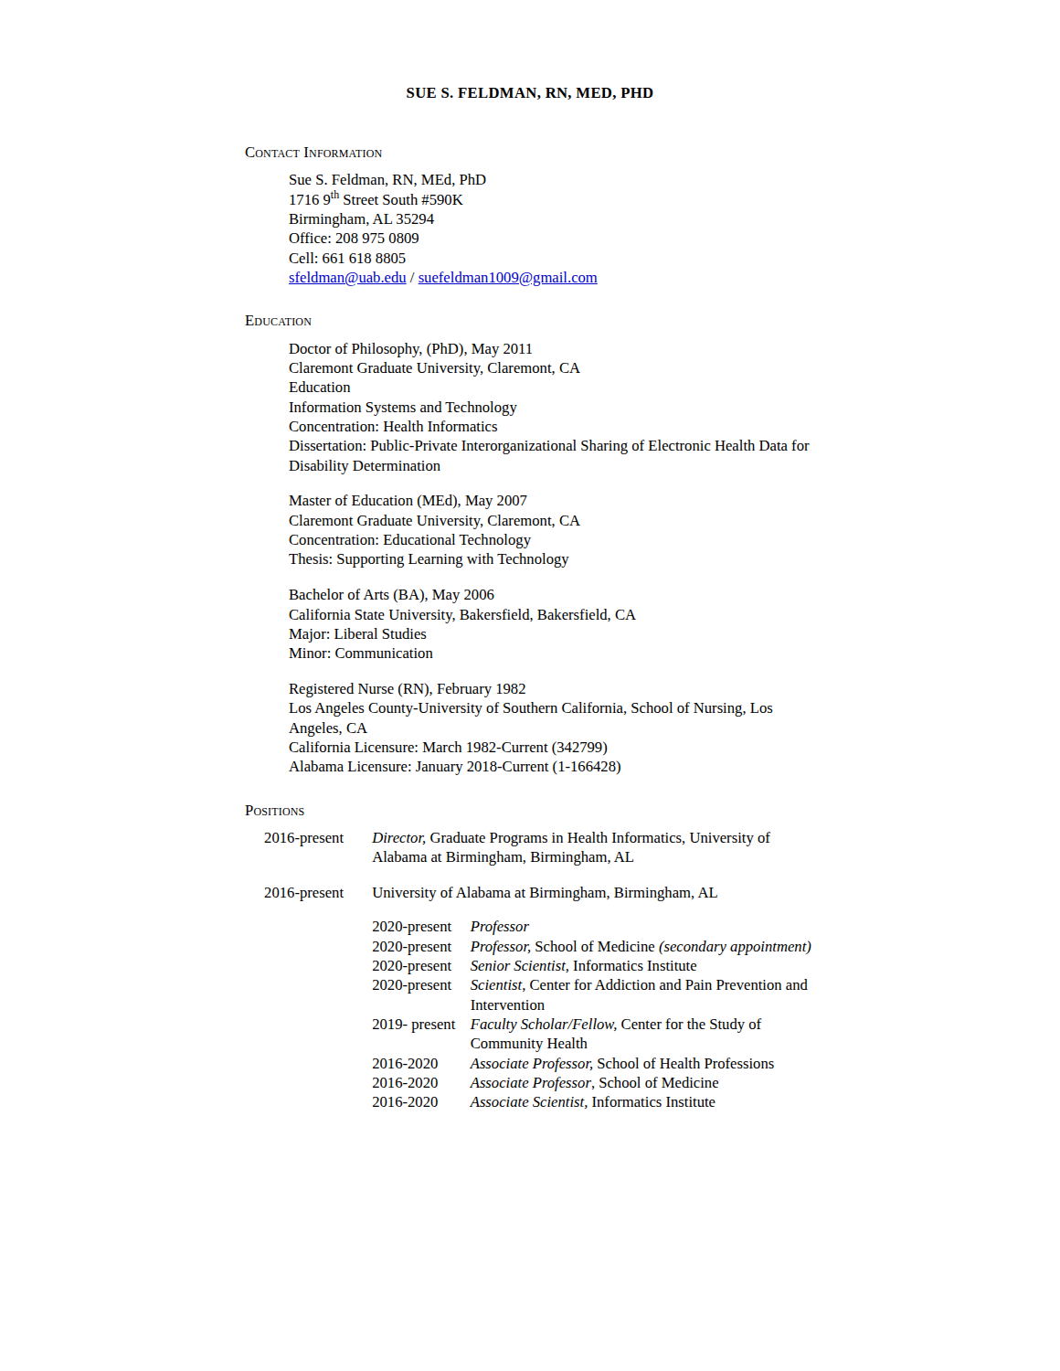SUE S. FELDMAN, RN, MED, PHD
Contact Information
Sue S. Feldman, RN, MEd, PhD 1716 9th Street South #590K Birmingham, AL 35294 Office: 208 975 0809 Cell: 661 618 8805 sfeldman@uab.edu / suefeldman1009@gmail.com
Education
Doctor of Philosophy, (PhD), May 2011 Claremont Graduate University, Claremont, CA Education Information Systems and Technology Concentration: Health Informatics Dissertation: Public-Private Interorganizational Sharing of Electronic Health Data for Disability Determination
Master of Education (MEd), May 2007 Claremont Graduate University, Claremont, CA Concentration: Educational Technology Thesis: Supporting Learning with Technology
Bachelor of Arts (BA), May 2006 California State University, Bakersfield, Bakersfield, CA Major: Liberal Studies Minor: Communication
Registered Nurse (RN), February 1982 Los Angeles County-University of Southern California, School of Nursing, Los Angeles, CA California Licensure: March 1982-Current (342799) Alabama Licensure: January 2018-Current (1-166428)
Positions
2016-present
Director, Graduate Programs in Health Informatics, University of Alabama at Birmingham, Birmingham, AL
2016-present
University of Alabama at Birmingham, Birmingham, AL
2020-present
Professor
2020-present
Professor, School of Medicine (secondary appointment)
2020-present
Senior Scientist, Informatics Institute
2020-present
Scientist, Center for Addiction and Pain Prevention and Intervention
2019- present
Faculty Scholar/Fellow, Center for the Study of Community Health
2016-2020
Associate Professor, School of Health Professions
2016-2020
Associate Professor, School of Medicine
2016-2020
Associate Scientist, Informatics Institute